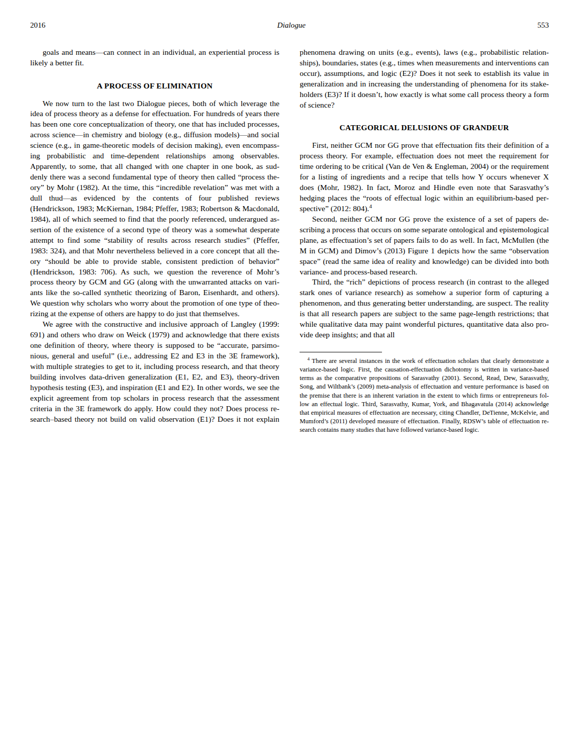2016 Dialogue 553
goals and means—can connect in an individual, an experiential process is likely a better fit.
A Process of Elimination
We now turn to the last two Dialogue pieces, both of which leverage the idea of process theory as a defense for effectuation. For hundreds of years there has been one core conceptualization of theory, one that has included processes, across science—in chemistry and biology (e.g., diffusion models)—and social science (e.g., in game-theoretic models of decision making), even encompassing probabilistic and time-dependent relationships among observables. Apparently, to some, that all changed with one chapter in one book, as suddenly there was a second fundamental type of theory then called “process theory” by Mohr (1982). At the time, this “incredible revelation” was met with a dull thud—as evidenced by the contents of four published reviews (Hendrickson, 1983; McKiernan, 1984; Pfeffer, 1983; Robertson & Macdonald, 1984), all of which seemed to find that the poorly referenced, underargued assertion of the existence of a second type of theory was a somewhat desperate attempt to find some “stability of results across research studies” (Pfeffer, 1983: 324), and that Mohr nevertheless believed in a core concept that all theory “should be able to provide stable, consistent prediction of behavior” (Hendrickson, 1983: 706). As such, we question the reverence of Mohr’s process theory by GCM and GG (along with the unwarranted attacks on variants like the so-called synthetic theorizing of Baron, Eisenhardt, and others). We question why scholars who worry about the promotion of one type of theorizing at the expense of others are happy to do just that themselves.
We agree with the constructive and inclusive approach of Langley (1999: 691) and others who draw on Weick (1979) and acknowledge that there exists one definition of theory, where theory is supposed to be “accurate, parsimonious, general and useful” (i.e., addressing E2 and E3 in the 3E framework), with multiple strategies to get to it, including process research, and that theory building involves data-driven generalization (E1, E2, and E3), theory-driven hypothesis testing (E3), and inspiration (E1 and E2). In other words, we see the explicit agreement from top scholars in process research that the assessment criteria in the 3E framework do apply. How could they not? Does process research–based theory not build on valid observation (E1)? Does it not explain phenomena drawing on units (e.g., events), laws (e.g., probabilistic relationships), boundaries, states (e.g., times when measurements and interventions can occur), assumptions, and logic (E2)? Does it not seek to establish its value in generalization and in increasing the understanding of phenomena for its stakeholders (E3)? If it doesn’t, how exactly is what some call process theory a form of science?
Categorical Delusions of Grandeur
First, neither GCM nor GG prove that effectuation fits their definition of a process theory. For example, effectuation does not meet the requirement for time ordering to be critical (Van de Ven & Engleman, 2004) or the requirement for a listing of ingredients and a recipe that tells how Y occurs whenever X does (Mohr, 1982). In fact, Moroz and Hindle even note that Sarasvathy’s hedging places the “roots of effectual logic within an equilibrium-based perspective” (2012: 804).4
Second, neither GCM nor GG prove the existence of a set of papers describing a process that occurs on some separate ontological and epistemological plane, as effectuation’s set of papers fails to do as well. In fact, McMullen (the M in GCM) and Dimov’s (2013) Figure 1 depicts how the same “observation space” (read the same idea of reality and knowledge) can be divided into both variance- and process-based research.
Third, the “rich” depictions of process research (in contrast to the alleged stark ones of variance research) as somehow a superior form of capturing a phenomenon, and thus generating better understanding, are suspect. The reality is that all research papers are subject to the same page-length restrictions; that while qualitative data may paint wonderful pictures, quantitative data also provide deep insights; and that all
4 There are several instances in the work of effectuation scholars that clearly demonstrate a variance-based logic. First, the causation-effectuation dichotomy is written in variance-based terms as the comparative propositions of Sarasvathy (2001). Second, Read, Dew, Sarasvathy, Song, and Wiltbank’s (2009) meta-analysis of effectuation and venture performance is based on the premise that there is an inherent variation in the extent to which firms or entrepreneurs follow an effectual logic. Third, Sarasvathy, Kumar, York, and Bhagavatula (2014) acknowledge that empirical measures of effectuation are necessary, citing Chandler, DeTienne, McKelvie, and Mumford’s (2011) developed measure of effectuation. Finally, RDSW’s table of effectuation research contains many studies that have followed variance-based logic.